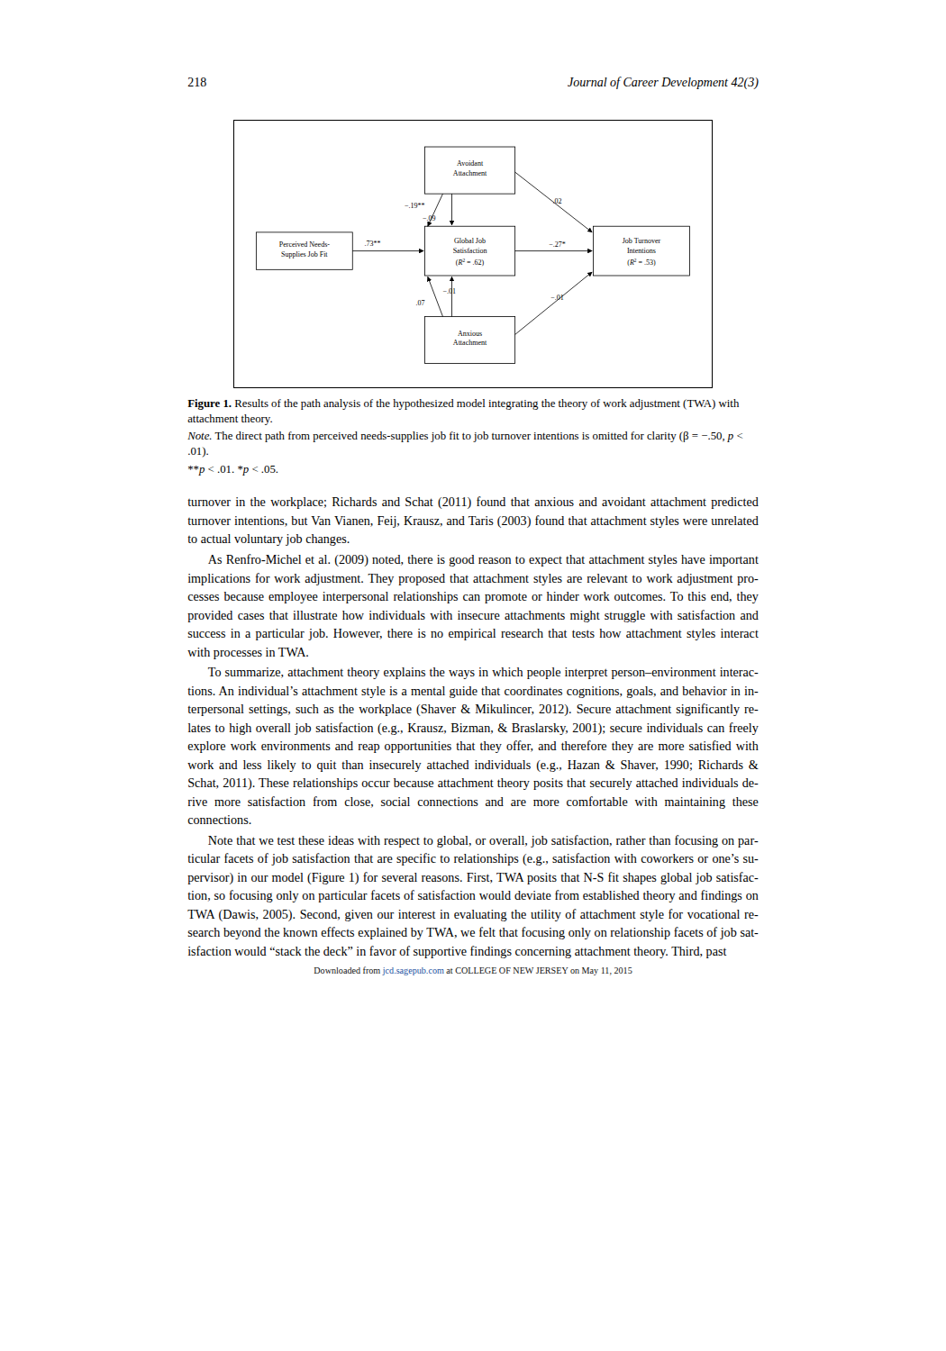218 Journal of Career Development 42(3)
Avoidant Attachment Perceived Needs- Supplies Job Fit Global Job Satisfaction (R2 = .62) Job Turnover Intentions (R2 = .53) Anxious Attachment −.19** −.09 .02 .73** −.27* .07 −.01 −.01
Figure 1. Results of the path analysis of the hypothesized model integrating the theory of work adjustment (TWA) with attachment theory.
Note. The direct path from perceived needs-supplies job fit to job turnover intentions is omitted for clarity (β = −.50, p < .01).
**p < .01. *p < .05.
turnover in the workplace; Richards and Schat (2011) found that anxious and avoidant attachment predicted turnover intentions, but Van Vianen, Feij, Krausz, and Taris (2003) found that attachment styles were unrelated to actual voluntary job changes.
As Renfro-Michel et al. (2009) noted, there is good reason to expect that attachment styles have important implications for work adjustment. They proposed that attachment styles are relevant to work adjustment processes because employee interpersonal relationships can promote or hinder work outcomes. To this end, they provided cases that illustrate how individuals with insecure attachments might struggle with satisfaction and success in a particular job. However, there is no empirical research that tests how attachment styles interact with processes in TWA.
To summarize, attachment theory explains the ways in which people interpret person–environment interactions. An individual’s attachment style is a mental guide that coordinates cognitions, goals, and behavior in interpersonal settings, such as the workplace (Shaver & Mikulincer, 2012). Secure attachment significantly relates to high overall job satisfaction (e.g., Krausz, Bizman, & Braslarsky, 2001); secure individuals can freely explore work environments and reap opportunities that they offer, and therefore they are more satisfied with work and less likely to quit than insecurely attached individuals (e.g., Hazan & Shaver, 1990; Richards & Schat, 2011). These relationships occur because attachment theory posits that securely attached individuals derive more satisfaction from close, social connections and are more comfortable with maintaining these connections.
Note that we test these ideas with respect to global, or overall, job satisfaction, rather than focusing on particular facets of job satisfaction that are specific to relationships (e.g., satisfaction with coworkers or one’s supervisor) in our model (Figure 1) for several reasons. First, TWA posits that N-S fit shapes global job satisfaction, so focusing only on particular facets of satisfaction would deviate from established theory and findings on TWA (Dawis, 2005). Second, given our interest in evaluating the utility of attachment style for vocational research beyond the known effects explained by TWA, we felt that focusing only on relationship facets of job satisfaction would “stack the deck” in favor of supportive findings concerning attachment theory. Third, past
Downloaded from jcd.sagepub.com at COLLEGE OF NEW JERSEY on May 11, 2015